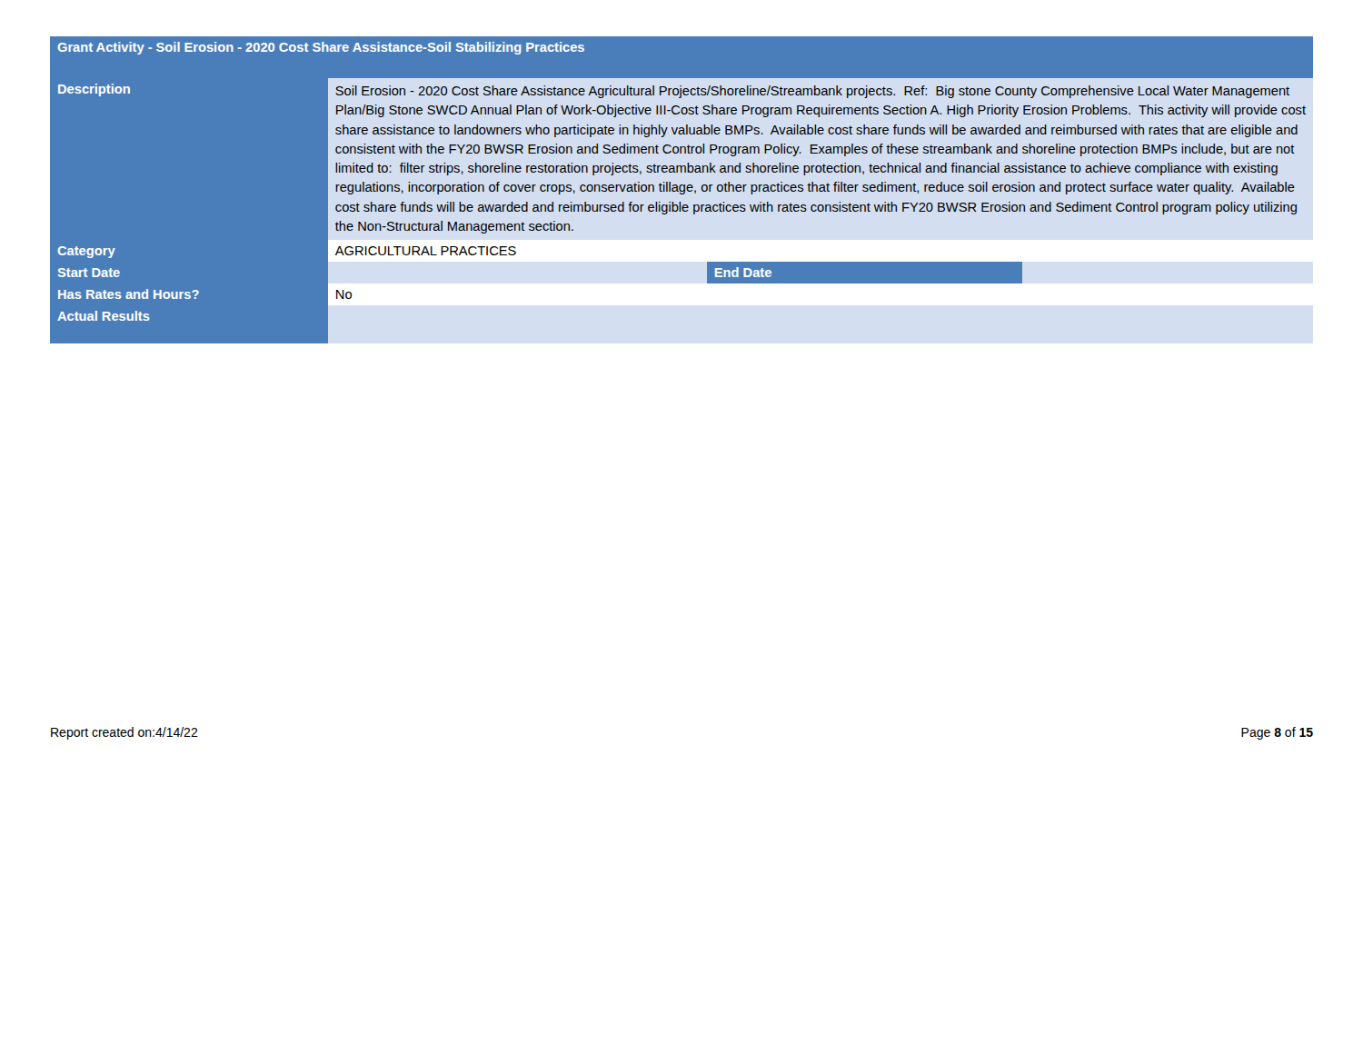| Grant Activity - Soil Erosion - 2020 Cost Share Assistance-Soil Stabilizing Practices |
| Description | Soil Erosion - 2020 Cost Share Assistance Agricultural Projects/Shoreline/Streambank projects. Ref: Big stone County Comprehensive Local Water Management Plan/Big Stone SWCD Annual Plan of Work-Objective III-Cost Share Program Requirements Section A. High Priority Erosion Problems. This activity will provide cost share assistance to landowners who participate in highly valuable BMPs. Available cost share funds will be awarded and reimbursed with rates that are eligible and consistent with the FY20 BWSR Erosion and Sediment Control Program Policy. Examples of these streambank and shoreline protection BMPs include, but are not limited to: filter strips, shoreline restoration projects, streambank and shoreline protection, technical and financial assistance to achieve compliance with existing regulations, incorporation of cover crops, conservation tillage, or other practices that filter sediment, reduce soil erosion and protect surface water quality. Available cost share funds will be awarded and reimbursed for eligible practices with rates consistent with FY20 BWSR Erosion and Sediment Control program policy utilizing the Non-Structural Management section. |
| Category | AGRICULTURAL PRACTICES |
| Start Date | | End Date | |
| Has Rates and Hours? | No |
| Actual Results | |
Report created on:4/14/22
Page 8 of 15